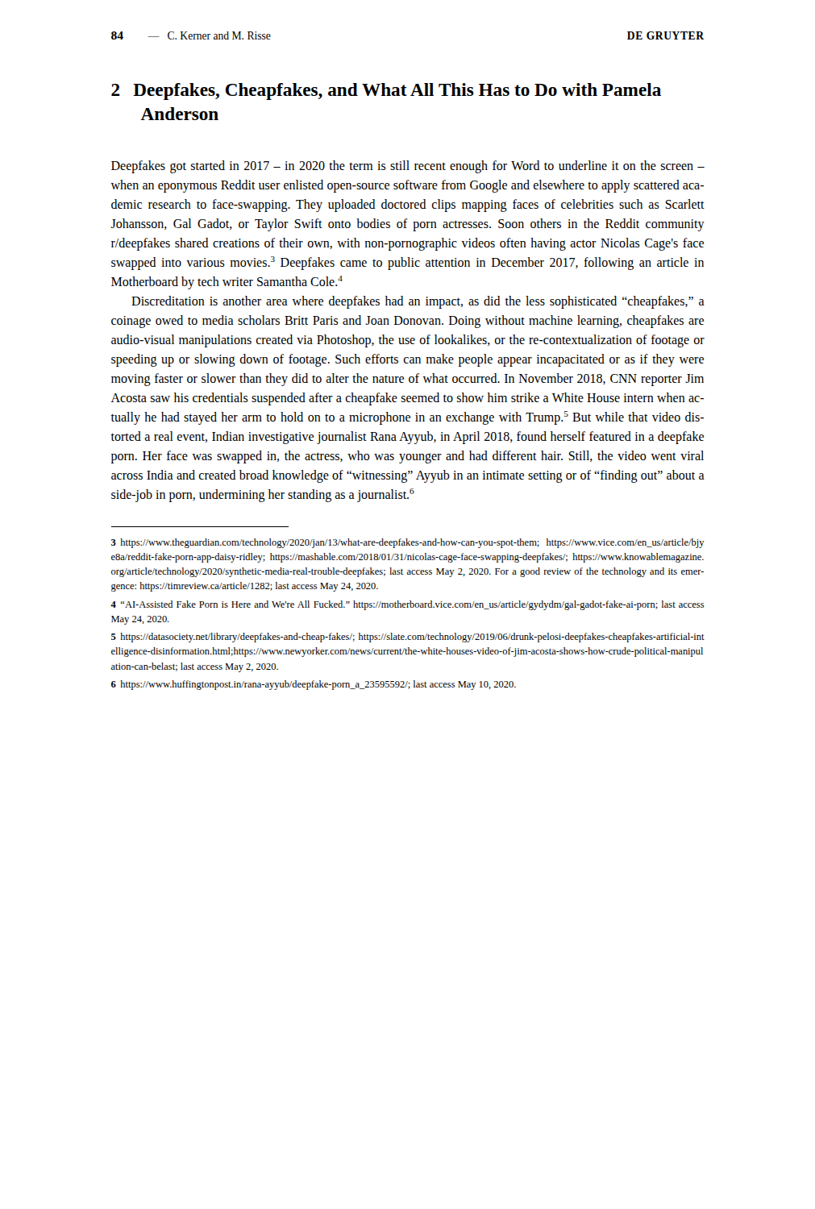84 —C. Kerner and M. Risse DE GRUYTER
2 Deepfakes, Cheapfakes, and What All This Has to Do with Pamela Anderson
Deepfakes got started in 2017 – in 2020 the term is still recent enough for Word to underline it on the screen – when an eponymous Reddit user enlisted open-source software from Google and elsewhere to apply scattered academic research to face-swapping. They uploaded doctored clips mapping faces of celebrities such as Scarlett Johansson, Gal Gadot, or Taylor Swift onto bodies of porn actresses. Soon others in the Reddit community r/deepfakes shared creations of their own, with non-pornographic videos often having actor Nicolas Cage's face swapped into various movies.3 Deepfakes came to public attention in December 2017, following an article in Motherboard by tech writer Samantha Cole.4
Discreditation is another area where deepfakes had an impact, as did the less sophisticated “cheapfakes,” a coinage owed to media scholars Britt Paris and Joan Donovan. Doing without machine learning, cheapfakes are audio-visual manipulations created via Photoshop, the use of lookalikes, or the re-contextualization of footage or speeding up or slowing down of footage. Such efforts can make people appear incapacitated or as if they were moving faster or slower than they did to alter the nature of what occurred. In November 2018, CNN reporter Jim Acosta saw his credentials suspended after a cheapfake seemed to show him strike a White House intern when actually he had stayed her arm to hold on to a microphone in an exchange with Trump.5 But while that video distorted a real event, Indian investigative journalist Rana Ayyub, in April 2018, found herself featured in a deepfake porn. Her face was swapped in, the actress, who was younger and had different hair. Still, the video went viral across India and created broad knowledge of “witnessing” Ayyub in an intimate setting or of “finding out” about a side-job in porn, undermining her standing as a journalist.6
3 https://www.theguardian.com/technology/2020/jan/13/what-are-deepfakes-and-how-can-you-spot-them; https://www.vice.com/en_us/article/bjye8a/reddit-fake-porn-app-daisy-ridley; https://mashable.com/2018/01/31/nicolas-cage-face-swapping-deepfakes/; https://www.knowablemagazine.org/article/technology/2020/synthetic-media-real-trouble-deepfakes; last access May 2, 2020. For a good review of the technology and its emergence: https://timreview.ca/article/1282; last access May 24, 2020.
4“AI-Assisted Fake Porn is Here and We're All Fucked.” https://motherboard.vice.com/en_us/article/gydydm/gal-gadot-fake-ai-porn; last access May 24, 2020.
5 https://datasociety.net/library/deepfakes-and-cheap-fakes/; https://slate.com/technology/2019/06/drunk-pelosi-deepfakes-cheapfakes-artificial-intelligence-disinformation.html;https://www.newyorker.com/news/current/the-white-houses-video-of-jim-acosta-shows-how-crude-political-manipulation-can-belast; last access May 2, 2020.
6 https://www.huffingtonpost.in/rana-ayyub/deepfake-porn_a_23595592/; last access May 10, 2020.